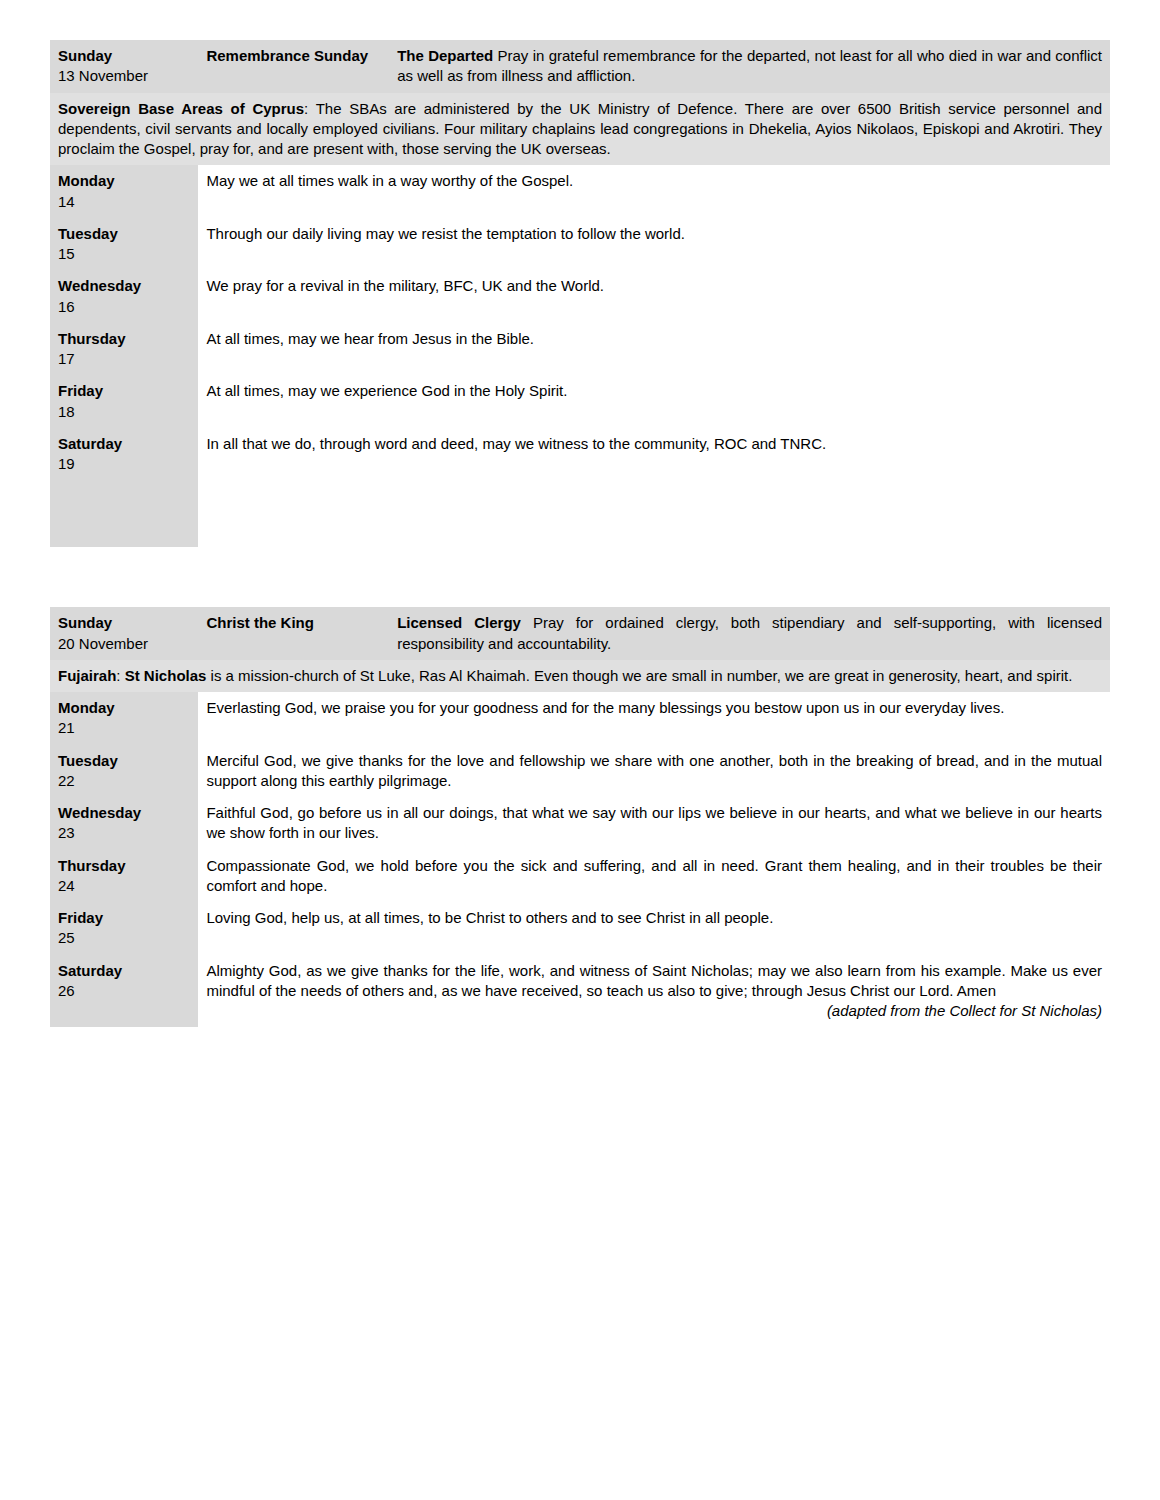| Sunday 13 November | Remembrance Sunday | The Departed Pray in grateful remembrance for the departed, not least for all who died in war and conflict as well as from illness and affliction. |
| Sovereign Base Areas of Cyprus : The SBAs are administered by the UK Ministry of Defence. There are over 6500 British service personnel and dependents, civil servants and locally employed civilians. Four military chaplains lead congregations in Dhekelia, Ayios Nikolaos, Episkopi and Akrotiri. They proclaim the Gospel, pray for, and are present with, those serving the UK overseas. |
| Monday 14 | May we at all times walk in a way worthy of the Gospel. |
| Tuesday 15 | Through our daily living may we resist the temptation to follow the world. |
| Wednesday 16 | We pray for a revival in the military, BFC, UK and the World. |
| Thursday 17 | At all times, may we hear from Jesus in the Bible. |
| Friday 18 | At all times, may we experience God in the Holy Spirit. |
| Saturday 19 | In all that we do, through word and deed, may we witness to the community, ROC and TNRC. |
| Sunday 20 November | Christ the King | Licensed Clergy Pray for ordained clergy, both stipendiary and self-supporting, with licensed responsibility and accountability. |
| Fujairah : St Nicholas is a mission-church of St Luke, Ras Al Khaimah. Even though we are small in number, we are great in generosity, heart, and spirit. |
| Monday 21 | Everlasting God, we praise you for your goodness and for the many blessings you bestow upon us in our everyday lives. |
| Tuesday 22 | Merciful God, we give thanks for the love and fellowship we share with one another, both in the breaking of bread, and in the mutual support along this earthly pilgrimage. |
| Wednesday 23 | Faithful God, go before us in all our doings, that what we say with our lips we believe in our hearts, and what we believe in our hearts we show forth in our lives. |
| Thursday 24 | Compassionate God, we hold before you the sick and suffering, and all in need. Grant them healing, and in their troubles be their comfort and hope. |
| Friday 25 | Loving God, help us, at all times, to be Christ to others and to see Christ in all people. |
| Saturday 26 | Almighty God, as we give thanks for the life, work, and witness of Saint Nicholas; may we also learn from his example. Make us ever mindful of the needs of others and, as we have received, so teach us also to give; through Jesus Christ our Lord. Amen (adapted from the Collect for St Nicholas) |